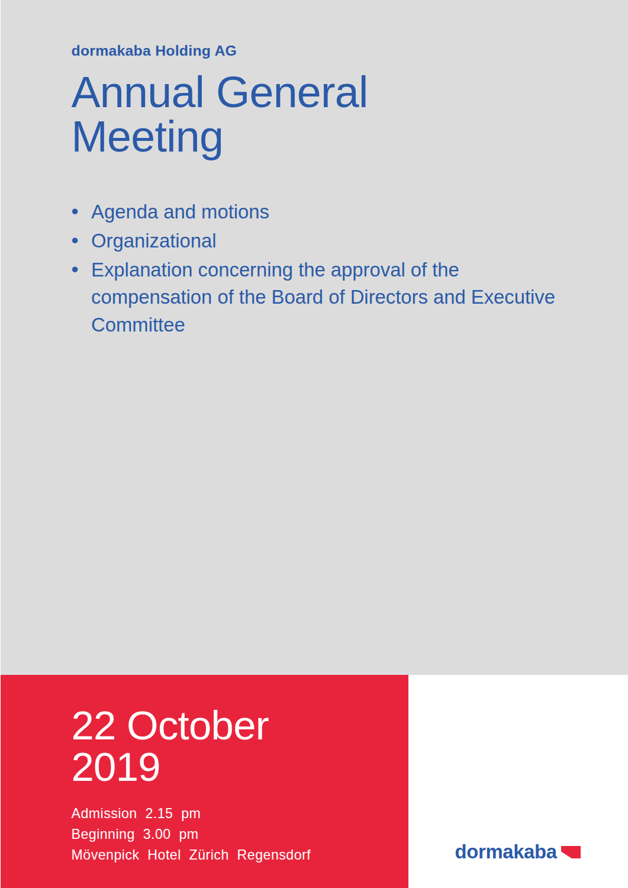dormakaba Holding AG
Annual General
Meeting
Agenda and motions
Organizational
Explanation concerning the approval of the compensation of the Board of Directors and Executive Committee
22 October
2019
Admission 2.15 pm
Beginning 3.00 pm
Mövenpick Hotel Zürich Regensdorf
dormakaba